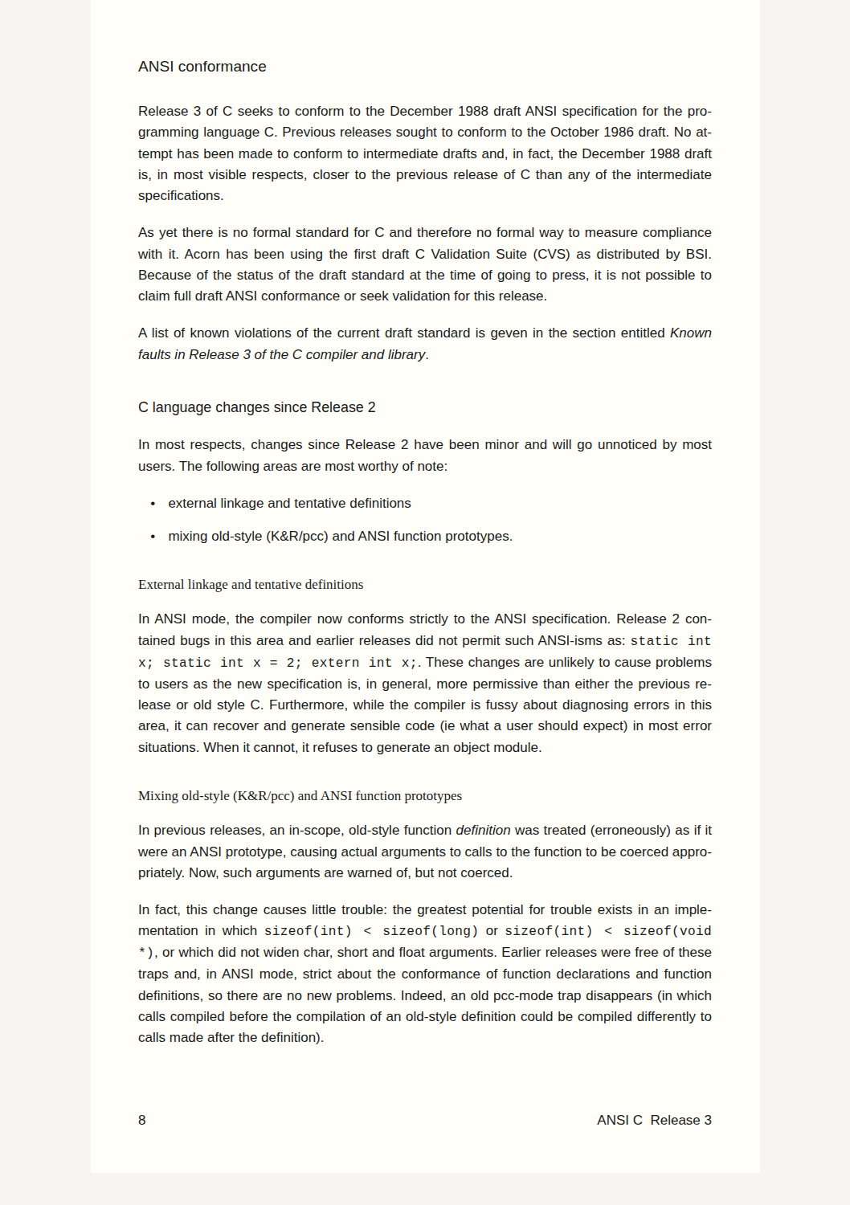ANSI conformance
Release 3 of C seeks to conform to the December 1988 draft ANSI specification for the programming language C. Previous releases sought to conform to the October 1986 draft. No attempt has been made to conform to intermediate drafts and, in fact, the December 1988 draft is, in most visible respects, closer to the previous release of C than any of the intermediate specifications.
As yet there is no formal standard for C and therefore no formal way to measure compliance with it. Acorn has been using the first draft C Validation Suite (CVS) as distributed by BSI. Because of the status of the draft standard at the time of going to press, it is not possible to claim full draft ANSI conformance or seek validation for this release.
A list of known violations of the current draft standard is geven in the section entitled Known faults in Release 3 of the C compiler and library.
C language changes since Release 2
In most respects, changes since Release 2 have been minor and will go unnoticed by most users. The following areas are most worthy of note:
external linkage and tentative definitions
mixing old-style (K&R/pcc) and ANSI function prototypes.
External linkage and tentative definitions
In ANSI mode, the compiler now conforms strictly to the ANSI specification. Release 2 contained bugs in this area and earlier releases did not permit such ANSI-isms as: static int x; static int x = 2; extern int x;. These changes are unlikely to cause problems to users as the new specification is, in general, more permissive than either the previous release or old style C. Furthermore, while the compiler is fussy about diagnosing errors in this area, it can recover and generate sensible code (ie what a user should expect) in most error situations. When it cannot, it refuses to generate an object module.
Mixing old-style (K&R/pcc) and ANSI function prototypes
In previous releases, an in-scope, old-style function definition was treated (erroneously) as if it were an ANSI prototype, causing actual arguments to calls to the function to be coerced appropriately. Now, such arguments are warned of, but not coerced.
In fact, this change causes little trouble: the greatest potential for trouble exists in an implementation in which sizeof(int) < sizeof(long) or sizeof(int) < sizeof(void *), or which did not widen char, short and float arguments. Earlier releases were free of these traps and, in ANSI mode, strict about the conformance of function declarations and function definitions, so there are no new problems. Indeed, an old pcc-mode trap disappears (in which calls compiled before the compilation of an old-style definition could be compiled differently to calls made after the definition).
8 ANSI C Release 3